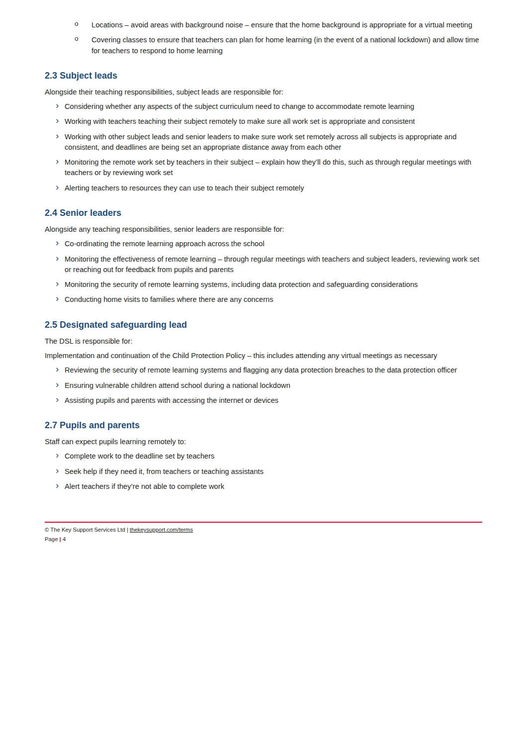Locations – avoid areas with background noise – ensure that the home background is appropriate for a virtual meeting
Covering classes to ensure that teachers can plan for home learning (in the event of a national lockdown) and allow time for teachers to respond to home learning
2.3 Subject leads
Alongside their teaching responsibilities, subject leads are responsible for:
Considering whether any aspects of the subject curriculum need to change to accommodate remote learning
Working with teachers teaching their subject remotely to make sure all work set is appropriate and consistent
Working with other subject leads and senior leaders to make sure work set remotely across all subjects is appropriate and consistent, and deadlines are being set an appropriate distance away from each other
Monitoring the remote work set by teachers in their subject – explain how they’ll do this, such as through regular meetings with teachers or by reviewing work set
Alerting teachers to resources they can use to teach their subject remotely
2.4 Senior leaders
Alongside any teaching responsibilities, senior leaders are responsible for:
Co-ordinating the remote learning approach across the school
Monitoring the effectiveness of remote learning – through regular meetings with teachers and subject leaders, reviewing work set or reaching out for feedback from pupils and parents
Monitoring the security of remote learning systems, including data protection and safeguarding considerations
Conducting home visits to families where there are any concerns
2.5 Designated safeguarding lead
The DSL is responsible for:
Implementation and continuation of the Child Protection Policy – this includes attending any virtual meetings as necessary
Reviewing the security of remote learning systems and flagging any data protection breaches to the data protection officer
Ensuring vulnerable children attend school during a national lockdown
Assisting pupils and parents with accessing the internet or devices
2.7 Pupils and parents
Staff can expect pupils learning remotely to:
Complete work to the deadline set by teachers
Seek help if they need it, from teachers or teaching assistants
Alert teachers if they’re not able to complete work
© The Key Support Services Ltd | thekeysupport.com/terms
Page | 4